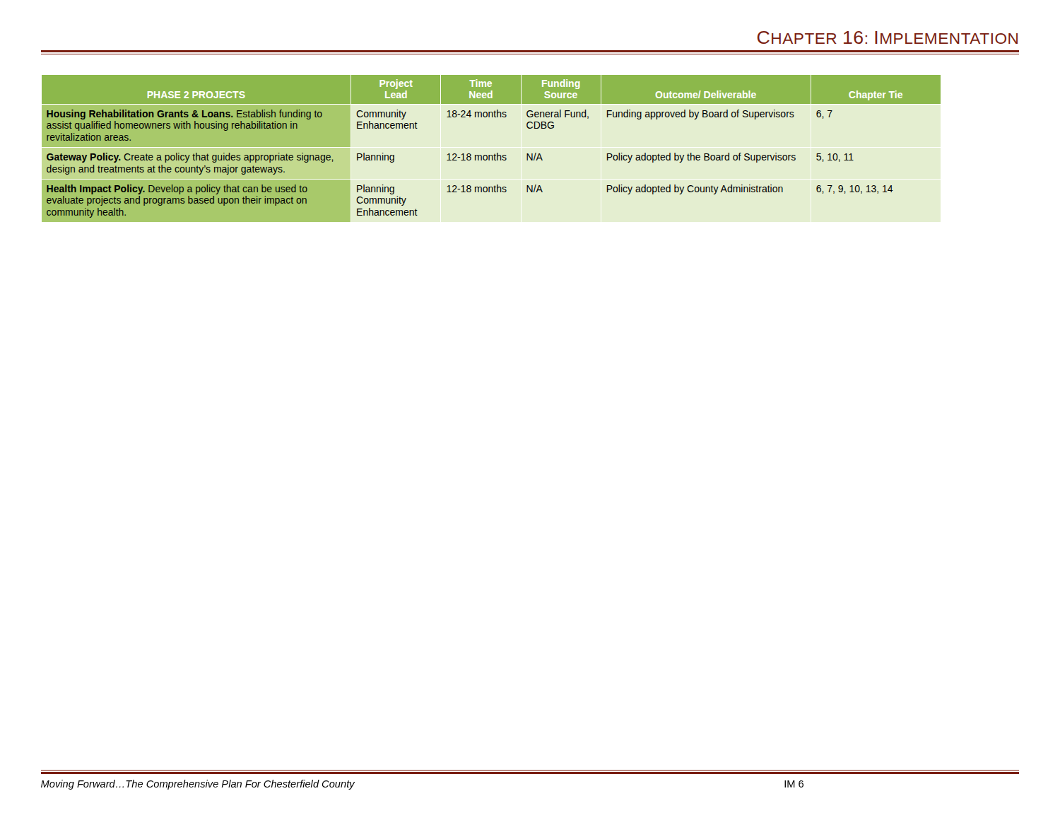CHAPTER 16: IMPLEMENTATION
| PHASE 2 PROJECTS | Project Lead | Time Need | Funding Source | Outcome/ Deliverable | Chapter Tie |
| --- | --- | --- | --- | --- | --- |
| Housing Rehabilitation Grants & Loans. Establish funding to assist qualified homeowners with housing rehabilitation in revitalization areas. | Community Enhancement | 18-24 months | General Fund, CDBG | Funding approved by Board of Supervisors | 6, 7 |
| Gateway Policy. Create a policy that guides appropriate signage, design and treatments at the county’s major gateways. | Planning | 12-18 months | N/A | Policy adopted by the Board of Supervisors | 5, 10, 11 |
| Health Impact Policy. Develop a policy that can be used to evaluate projects and programs based upon their impact on community health. | Planning Community Enhancement | 12-18 months | N/A | Policy adopted by County Administration | 6, 7, 9, 10, 13, 14 |
Moving Forward…The Comprehensive Plan For Chesterfield County IM 6